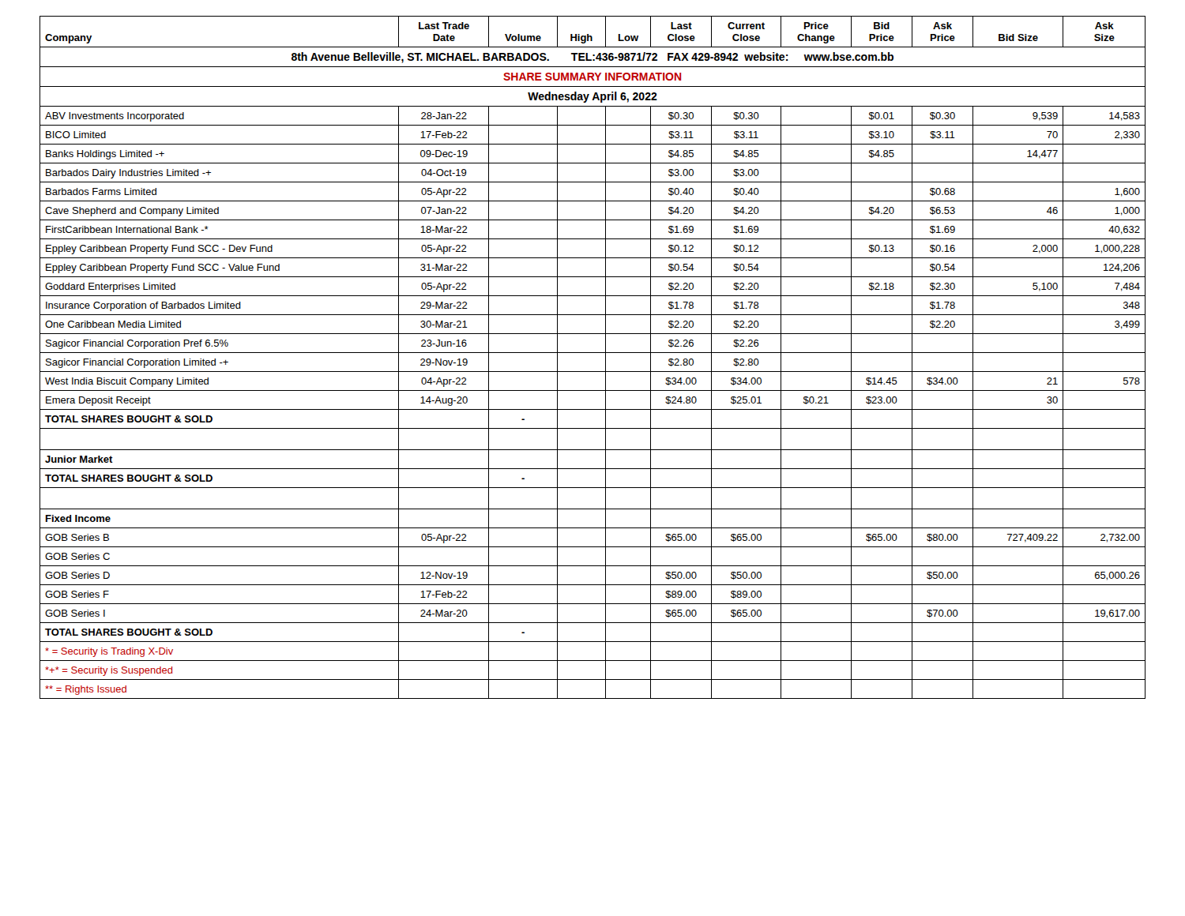| 8th Avenue Belleville, ST. MICHAEL. BARBADOS. TEL:436-9871/72 FAX 429-8942 website: www.bse.com.bb |
| SHARE SUMMARY INFORMATION |
| Wednesday April 6, 2022 |
| Company | Last Trade Date | Volume | High | Low | Last Close | Current Close | Price Change | Bid Price | Ask Price | Bid Size | Ask Size |
| ABV Investments Incorporated | 28-Jan-22 | | | | $0.30 | $0.30 | | $0.01 | $0.30 | 9,539 | 14,583 |
| BICO Limited | 17-Feb-22 | | | | $3.11 | $3.11 | | $3.10 | $3.11 | 70 | 2,330 |
| Banks Holdings Limited -+ | 09-Dec-19 | | | | $4.85 | $4.85 | | $4.85 | | 14,477 | |
| Barbados Dairy Industries Limited -+ | 04-Oct-19 | | | | $3.00 | $3.00 | | | | | |
| Barbados Farms Limited | 05-Apr-22 | | | | $0.40 | $0.40 | | | $0.68 | | 1,600 |
| Cave Shepherd and Company Limited | 07-Jan-22 | | | | $4.20 | $4.20 | | $4.20 | $6.53 | 46 | 1,000 |
| FirstCaribbean International Bank -* | 18-Mar-22 | | | | $1.69 | $1.69 | | | $1.69 | | 40,632 |
| Eppley Caribbean Property Fund SCC - Dev Fund | 05-Apr-22 | | | | $0.12 | $0.12 | | $0.13 | $0.16 | 2,000 | 1,000,228 |
| Eppley Caribbean Property Fund SCC - Value Fund | 31-Mar-22 | | | | $0.54 | $0.54 | | | $0.54 | | 124,206 |
| Goddard Enterprises Limited | 05-Apr-22 | | | | $2.20 | $2.20 | | $2.18 | $2.30 | 5,100 | 7,484 |
| Insurance Corporation of Barbados Limited | 29-Mar-22 | | | | $1.78 | $1.78 | | | $1.78 | | 348 |
| One Caribbean Media Limited | 30-Mar-21 | | | | $2.20 | $2.20 | | | $2.20 | | 3,499 |
| Sagicor Financial Corporation Pref 6.5% | 23-Jun-16 | | | | $2.26 | $2.26 | | | | | |
| Sagicor Financial Corporation Limited -+ | 29-Nov-19 | | | | $2.80 | $2.80 | | | | | |
| West India Biscuit Company Limited | 04-Apr-22 | | | | $34.00 | $34.00 | | $14.45 | $34.00 | 21 | 578 |
| Emera Deposit Receipt | 14-Aug-20 | | | | $24.80 | $25.01 | $0.21 | $23.00 | | 30 | |
| TOTAL SHARES BOUGHT & SOLD | | - | | | | | | | | | |
| Junior Market | | | | | | | | | | | |
| TOTAL SHARES BOUGHT & SOLD | | - | | | | | | | | | |
| Fixed Income | | | | | | | | | | | |
| GOB Series B | 05-Apr-22 | | | | $65.00 | $65.00 | | $65.00 | $80.00 | 727,409.22 | 2,732.00 |
| GOB Series C | | | | | | | | | | | |
| GOB Series D | 12-Nov-19 | | | | $50.00 | $50.00 | | | $50.00 | | 65,000.26 |
| GOB Series F | 17-Feb-22 | | | | $89.00 | $89.00 | | | | | |
| GOB Series I | 24-Mar-20 | | | | $65.00 | $65.00 | | | $70.00 | | 19,617.00 |
| TOTAL SHARES BOUGHT & SOLD | | - | | | | | | | | | |
| * = Security is Trading X-Div | | | | | | | | | | | |
| *+* = Security is Suspended | | | | | | | | | | | |
| ** = Rights Issued | | | | | | | | | | | |